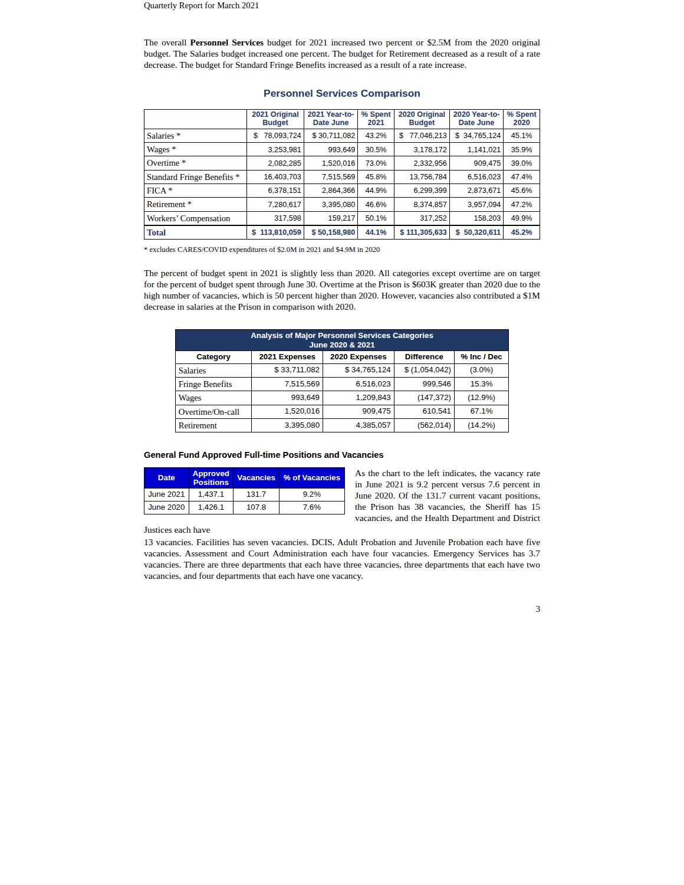Quarterly Report for March 2021
The overall Personnel Services budget for 2021 increased two percent or $2.5M from the 2020 original budget. The Salaries budget increased one percent. The budget for Retirement decreased as a result of a rate decrease. The budget for Standard Fringe Benefits increased as a result of a rate increase.
Personnel Services Comparison
| | 2021 Original Budget | 2021 Year-to- Date June | % Spent 2021 | 2020 Original Budget | 2020 Year-to- Date June | % Spent 2020 |
| --- | --- | --- | --- | --- | --- | --- |
| Salaries * | $ 78,093,724 | $ 30,711,082 | 43.2% | $ 77,046,213 | $ 34,765,124 | 45.1% |
| Wages * | 3,253,981 | 993,649 | 30.5% | 3,178,172 | 1,141,021 | 35.9% |
| Overtime * | 2,082,285 | 1,520,016 | 73.0% | 2,332,956 | 909,475 | 39.0% |
| Standard Fringe Benefits * | 16,403,703 | 7,515,569 | 45.8% | 13,756,784 | 6,516,023 | 47.4% |
| FICA * | 6,378,151 | 2,864,366 | 44.9% | 6,299,399 | 2,873,671 | 45.6% |
| Retirement * | 7,280,617 | 3,395,080 | 46.6% | 8,374,857 | 3,957,094 | 47.2% |
| Workers’ Compensation | 317,598 | 159,217 | 50.1% | 317,252 | 158,203 | 49.9% |
| Total | $ 113,810,059 | $ 50,158,980 | 44.1% | $ 111,305,633 | $ 50,320,611 | 45.2% |
* excludes CARES/COVID expenditures of $2.0M in 2021 and $4.9M in 2020
The percent of budget spent in 2021 is slightly less than 2020. All categories except overtime are on target for the percent of budget spent through June 30. Overtime at the Prison is $603K greater than 2020 due to the high number of vacancies, which is 50 percent higher than 2020. However, vacancies also contributed a $1M decrease in salaries at the Prison in comparison with 2020.
| Analysis of Major Personnel Services Categories June 2020 & 2021 |
| --- |
| Category | 2021 Expenses | 2020 Expenses | Difference | % Inc / Dec |
| Salaries | $ 33,711,082 | $ 34,765,124 | $ (1,054,042) | (3.0%) |
| Fringe Benefits | 7,515,569 | 6,516,023 | 999,546 | 15.3% |
| Wages | 993,649 | 1,209,843 | (147,372) | (12.9%) |
| Overtime/On-call | 1,520,016 | 909,475 | 610,541 | 67.1% |
| Retirement | 3,395,080 | 4,385,057 | (562,014) | (14.2%) |
General Fund Approved Full-time Positions and Vacancies
| Date | Approved Positions | Vacancies | % of Vacancies |
| --- | --- | --- | --- |
| June 2021 | 1,437.1 | 131.7 | 9.2% |
| June 2020 | 1,426.1 | 107.8 | 7.6% |
As the chart to the left indicates, the vacancy rate in June 2021 is 9.2 percent versus 7.6 percent in June 2020. Of the 131.7 current vacant positions, the Prison has 38 vacancies, the Sheriff has 15 vacancies, and the Health Department and District Justices each have
13 vacancies. Facilities has seven vacancies. DCIS, Adult Probation and Juvenile Probation each have five vacancies. Assessment and Court Administration each have four vacancies. Emergency Services has 3.7 vacancies. There are three departments that each have three vacancies, three departments that each have two vacancies, and four departments that each have one vacancy.
3